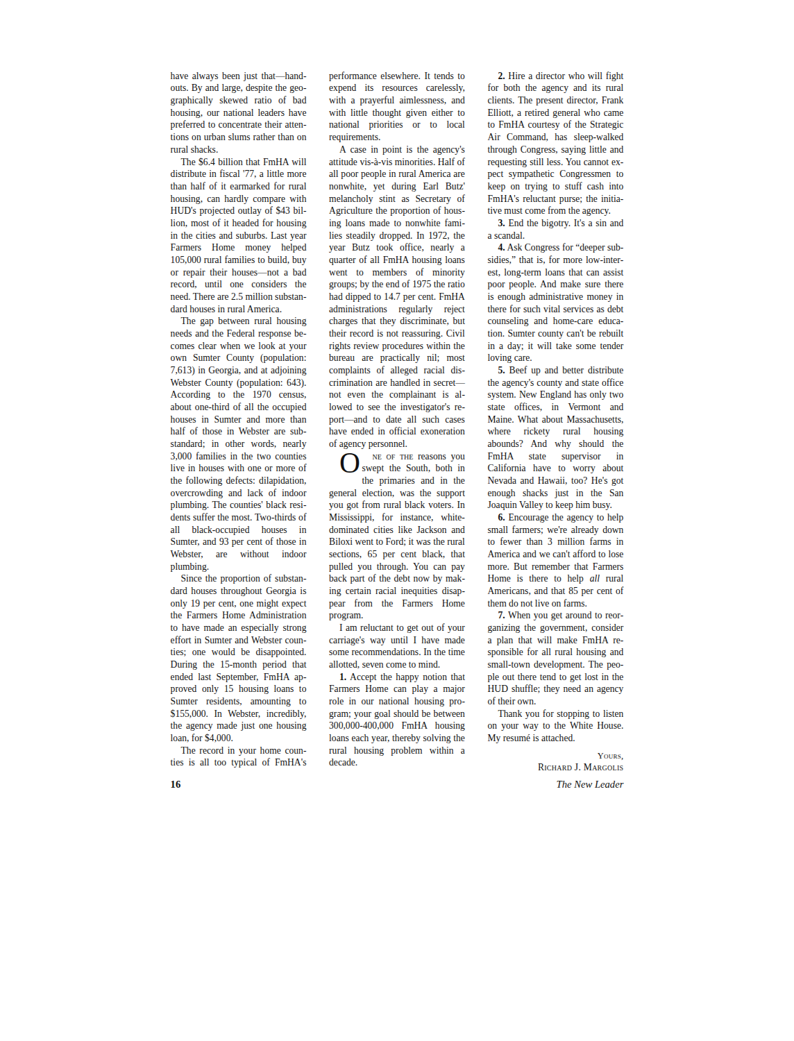have always been just that—handouts. By and large, despite the geographically skewed ratio of bad housing, our national leaders have preferred to concentrate their attentions on urban slums rather than on rural shacks.
The $6.4 billion that FmHA will distribute in fiscal '77, a little more than half of it earmarked for rural housing, can hardly compare with HUD's projected outlay of $43 billion, most of it headed for housing in the cities and suburbs. Last year Farmers Home money helped 105,000 rural families to build, buy or repair their houses—not a bad record, until one considers the need. There are 2.5 million substandard houses in rural America.
The gap between rural housing needs and the Federal response becomes clear when we look at your own Sumter County (population: 7,613) in Georgia, and at adjoining Webster County (population: 643). According to the 1970 census, about one-third of all the occupied houses in Sumter and more than half of those in Webster are substandard; in other words, nearly 3,000 families in the two counties live in houses with one or more of the following defects: dilapidation, overcrowding and lack of indoor plumbing. The counties' black residents suffer the most. Two-thirds of all black-occupied houses in Sumter, and 93 per cent of those in Webster, are without indoor plumbing.
Since the proportion of substandard houses throughout Georgia is only 19 per cent, one might expect the Farmers Home Administration to have made an especially strong effort in Sumter and Webster counties; one would be disappointed. During the 15-month period that ended last September, FmHA approved only 15 housing loans to Sumter residents, amounting to $155,000. In Webster, incredibly, the agency made just one housing loan, for $4,000.
The record in your home counties is all too typical of FmHA's performance elsewhere. It tends to expend its resources carelessly, with a prayerful aimlessness, and with little thought given either to national priorities or to local requirements.
A case in point is the agency's attitude vis-à-vis minorities. Half of all poor people in rural America are nonwhite, yet during Earl Butz' melancholy stint as Secretary of Agriculture the proportion of housing loans made to nonwhite families steadily dropped. In 1972, the year Butz took office, nearly a quarter of all FmHA housing loans went to members of minority groups; by the end of 1975 the ratio had dipped to 14.7 per cent. FmHA administrations regularly reject charges that they discriminate, but their record is not reassuring. Civil rights review procedures within the bureau are practically nil; most complaints of alleged racial discrimination are handled in secret—not even the complainant is allowed to see the investigator's report—and to date all such cases have ended in official exoneration of agency personnel.
One of the reasons you swept the South, both in the primaries and in the general election, was the support you got from rural black voters. In Mississippi, for instance, white-dominated cities like Jackson and Biloxi went to Ford; it was the rural sections, 65 per cent black, that pulled you through. You can pay back part of the debt now by making certain racial inequities disappear from the Farmers Home program.
I am reluctant to get out of your carriage's way until I have made some recommendations. In the time allotted, seven come to mind.
1. Accept the happy notion that Farmers Home can play a major role in our national housing program; your goal should be between 300,000-400,000 FmHA housing loans each year, thereby solving the rural housing problem within a decade.
2. Hire a director who will fight for both the agency and its rural clients. The present director, Frank Elliott, a retired general who came to FmHA courtesy of the Strategic Air Command, has sleep-walked through Congress, saying little and requesting still less. You cannot expect sympathetic Congressmen to keep on trying to stuff cash into FmHA's reluctant purse; the initiative must come from the agency.
3. End the bigotry. It's a sin and a scandal.
4. Ask Congress for “deeper subsidies,” that is, for more low-interest, long-term loans that can assist poor people. And make sure there is enough administrative money in there for such vital services as debt counseling and home-care education. Sumter county can't be rebuilt in a day; it will take some tender loving care.
5. Beef up and better distribute the agency's county and state office system. New England has only two state offices, in Vermont and Maine. What about Massachusetts, where rickety rural housing abounds? And why should the FmHA state supervisor in California have to worry about Nevada and Hawaii, too? He's got enough shacks just in the San Joaquin Valley to keep him busy.
6. Encourage the agency to help small farmers; we're already down to fewer than 3 million farms in America and we can't afford to lose more. But remember that Farmers Home is there to help all rural Americans, and that 85 per cent of them do not live on farms.
7. When you get around to reorganizing the government, consider a plan that will make FmHA responsible for all rural housing and small-town development. The people out there tend to get lost in the HUD shuffle; they need an agency of their own.
Thank you for stopping to listen on your way to the White House. My resumé is attached.
Yours,
Richard J. Margolis
16 The New Leader